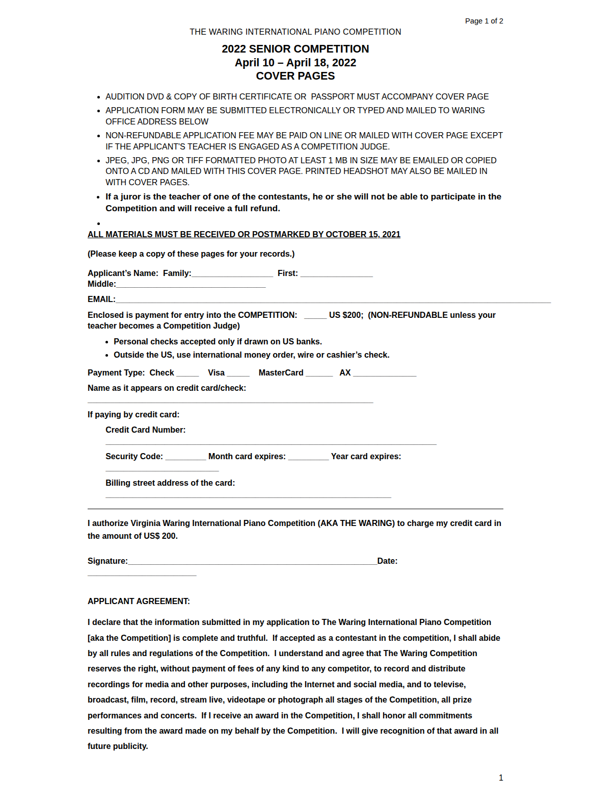Page 1 of 2
THE WARING INTERNATIONAL PIANO COMPETITION
2022 SENIOR COMPETITION April 10 – April 18, 2022 COVER PAGES
AUDITION DVD & COPY OF BIRTH CERTIFICATE OR PASSPORT MUST ACCOMPANY COVER PAGE
APPLICATION FORM MAY BE SUBMITTED ELECTRONICALLY OR TYPED AND MAILED TO WARING OFFICE ADDRESS BELOW
NON-REFUNDABLE APPLICATION FEE MAY BE PAID ON LINE OR MAILED WITH COVER PAGE EXCEPT IF THE APPLICANT'S TEACHER IS ENGAGED AS A COMPETITION JUDGE.
JPEG, JPG, PNG OR TIFF FORMATTED PHOTO AT LEAST 1 MB IN SIZE MAY BE EMAILED OR COPIED ONTO A CD AND MAILED WITH THIS COVER PAGE. PRINTED HEADSHOT MAY ALSO BE MAILED IN WITH COVER PAGES.
If a juror is the teacher of one of the contestants, he or she will not be able to participate in the Competition and will receive a full refund.
ALL MATERIALS MUST BE RECEIVED OR POSTMARKED BY OCTOBER 15, 2021
(Please keep a copy of these pages for your records.)
Applicant’s Name: Family:__________________ First: ________________ Middle:_________________________________
EMAIL:________________________________________________________________________________________________
Enclosed is payment for entry into the COMPETITION: _____ US $200; (NON-REFUNDABLE unless your teacher becomes a Competition Judge)
Personal checks accepted only if drawn on US banks.
Outside the US, use international money order, wire or cashier’s check.
Payment Type: Check _____ Visa _____ MasterCard ______ AX ______________
Name as it appears on credit card/check: _______________________________________________________________
If paying by credit card:
Credit Card Number: _________________________________________________________________________
Security Code: _________ Month card expires: _________ Year card expires: _________________________
Billing street address of the card: _______________________________________________________________
I authorize Virginia Waring International Piano Competition (AKA THE WARING) to charge my credit card in the amount of US$ 200.
Signature:_______________________________________________________Date: ________________________
APPLICANT AGREEMENT:
I declare that the information submitted in my application to The Waring International Piano Competition [aka the Competition] is complete and truthful. If accepted as a contestant in the competition, I shall abide by all rules and regulations of the Competition. I understand and agree that The Waring Competition reserves the right, without payment of fees of any kind to any competitor, to record and distribute recordings for media and other purposes, including the Internet and social media, and to televise, broadcast, film, record, stream live, videotape or photograph all stages of the Competition, all prize performances and concerts. If I receive an award in the Competition, I shall honor all commitments resulting from the award made on my behalf by the Competition. I will give recognition of that award in all future publicity.
1